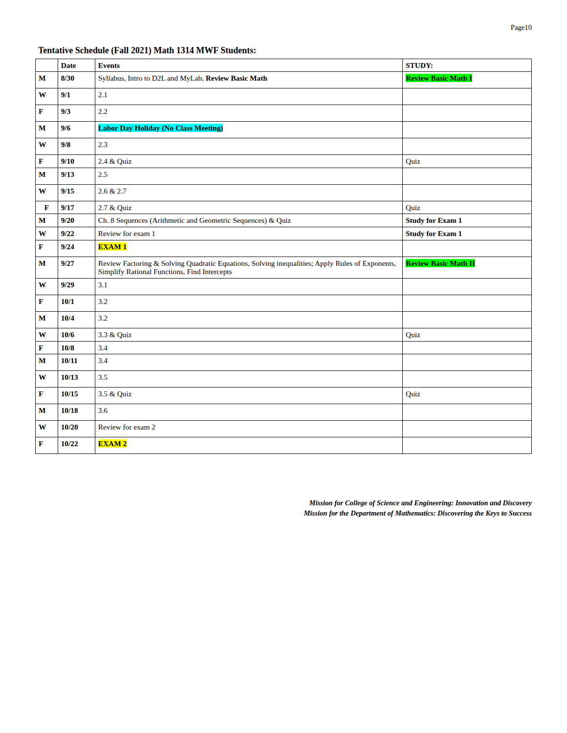Page10
Tentative Schedule (Fall 2021) Math 1314 MWF Students:
| | Date | Events | STUDY: |
| --- | --- | --- | --- |
| M | 8/30 | Syllabus, Intro to D2L and MyLab, Review Basic Math | Review Basic Math I |
| W | 9/1 | 2.1 | |
| F | 9/3 | 2.2 | |
| M | 9/6 | Labor Day Holiday (No Class Meeting) | |
| W | 9/8 | 2.3 | |
| F | 9/10 | 2.4 & Quiz | Quiz |
| M | 9/13 | 2.5 | |
| W | 9/15 | 2.6 & 2.7 | |
| F | 9/17 | 2.7 & Quiz | Quiz |
| M | 9/20 | Ch. 8 Sequences (Arithmetic and Geometric Sequences) & Quiz | Study for Exam 1 |
| W | 9/22 | Review for exam 1 | Study for Exam 1 |
| F | 9/24 | EXAM 1 | |
| M | 9/27 | Review Factoring & Solving Quadratic Equations, Solving inequalities; Apply Rules of Exponents, Simplify Rational Functions, Find Intercepts | Review Basic Math II |
| W | 9/29 | 3.1 | |
| F | 10/1 | 3.2 | |
| M | 10/4 | 3.2 | |
| W | 10/6 | 3.3 & Quiz | Quiz |
| F | 10/8 | 3.4 | |
| M | 10/11 | 3.4 | |
| W | 10/13 | 3.5 | |
| F | 10/15 | 3.5 & Quiz | Quiz |
| M | 10/18 | 3.6 | |
| W | 10/20 | Review for exam 2 | |
| F | 10/22 | EXAM 2 | |
Mission for College of Science and Engineering: Innovation and Discovery
Mission for the Department of Mathematics: Discovering the Keys to Success